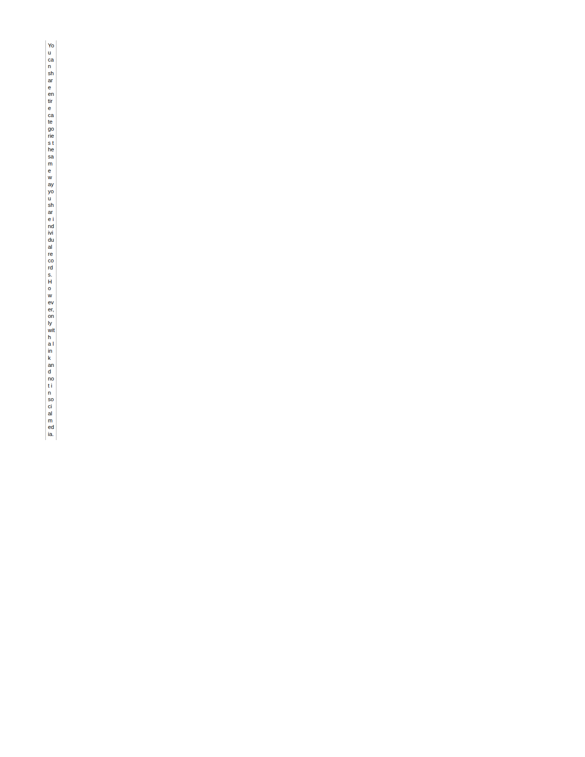You can share entire categories the same way you share individual records. However, only with a link and not in social media.